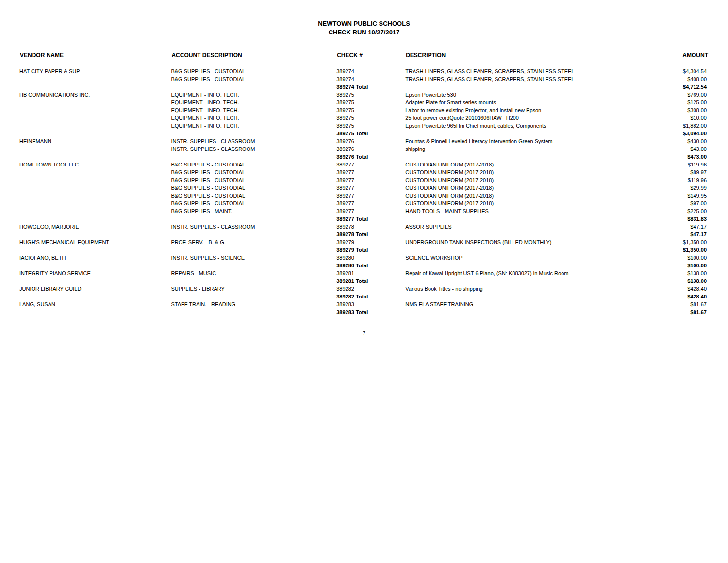NEWTOWN PUBLIC SCHOOLS
CHECK RUN 10/27/2017
| VENDOR NAME | ACCOUNT DESCRIPTION | CHECK # | DESCRIPTION | AMOUNT |
| --- | --- | --- | --- | --- |
| HAT CITY PAPER & SUP | B&G SUPPLIES - CUSTODIAL | 389274 | TRASH LINERS, GLASS CLEANER, SCRAPERS, STAINLESS STEEL | $4,304.54 |
| | B&G SUPPLIES - CUSTODIAL | 389274 | TRASH LINERS, GLASS CLEANER, SCRAPERS, STAINLESS STEEL | $408.00 |
| | | 389274 Total | | $4,712.54 |
| HB COMMUNICATIONS INC. | EQUIPMENT - INFO. TECH. | 389275 | Epson PowerLite 530 | $769.00 |
| | EQUIPMENT - INFO. TECH. | 389275 | Adapter Plate for Smart series mounts | $125.00 |
| | EQUIPMENT - INFO. TECH. | 389275 | Labor to remove existing Projector, and install new Epson | $308.00 |
| | EQUIPMENT - INFO. TECH. | 389275 | 25 foot power cordQuote 20101606HAW H200 | $10.00 |
| | EQUIPMENT - INFO. TECH. | 389275 | Epson PowerLite 965Hm Chief mount, cables, Components | $1,882.00 |
| | | 389275 Total | | $3,094.00 |
| HEINEMANN | INSTR. SUPPLIES - CLASSROOM | 389276 | Fountas & Pinnell Leveled Literacy Intervention Green System | $430.00 |
| | INSTR. SUPPLIES - CLASSROOM | 389276 | shipping | $43.00 |
| | | 389276 Total | | $473.00 |
| HOMETOWN TOOL LLC | B&G SUPPLIES - CUSTODIAL | 389277 | CUSTODIAN UNIFORM (2017-2018) | $119.96 |
| | B&G SUPPLIES - CUSTODIAL | 389277 | CUSTODIAN UNIFORM (2017-2018) | $89.97 |
| | B&G SUPPLIES - CUSTODIAL | 389277 | CUSTODIAN UNIFORM (2017-2018) | $119.96 |
| | B&G SUPPLIES - CUSTODIAL | 389277 | CUSTODIAN UNIFORM (2017-2018) | $29.99 |
| | B&G SUPPLIES - CUSTODIAL | 389277 | CUSTODIAN UNIFORM (2017-2018) | $149.95 |
| | B&G SUPPLIES - CUSTODIAL | 389277 | CUSTODIAN UNIFORM (2017-2018) | $97.00 |
| | B&G SUPPLIES - MAINT. | 389277 | HAND TOOLS - MAINT SUPPLIES | $225.00 |
| | | 389277 Total | | $831.83 |
| HOWGEGO, MARJORIE | INSTR. SUPPLIES - CLASSROOM | 389278 | ASSOR SUPPLIES | $47.17 |
| | | 389278 Total | | $47.17 |
| HUGH'S MECHANICAL EQUIPMENT | PROF. SERV. - B. & G. | 389279 | UNDERGROUND TANK INSPECTIONS (BILLED MONTHLY) | $1,350.00 |
| | | 389279 Total | | $1,350.00 |
| IACIOFANO, BETH | INSTR. SUPPLIES - SCIENCE | 389280 | SCIENCE WORKSHOP | $100.00 |
| | | 389280 Total | | $100.00 |
| INTEGRITY PIANO SERVICE | REPAIRS - MUSIC | 389281 | Repair of Kawai Upright UST-6 Piano, (SN: K883027) in Music Room | $138.00 |
| | | 389281 Total | | $138.00 |
| JUNIOR LIBRARY GUILD | SUPPLIES - LIBRARY | 389282 | Various Book Titles - no shipping | $428.40 |
| | | 389282 Total | | $428.40 |
| LANG, SUSAN | STAFF TRAIN. - READING | 389283 | NMS ELA STAFF TRAINING | $81.67 |
| | | 389283 Total | | $81.67 |
7